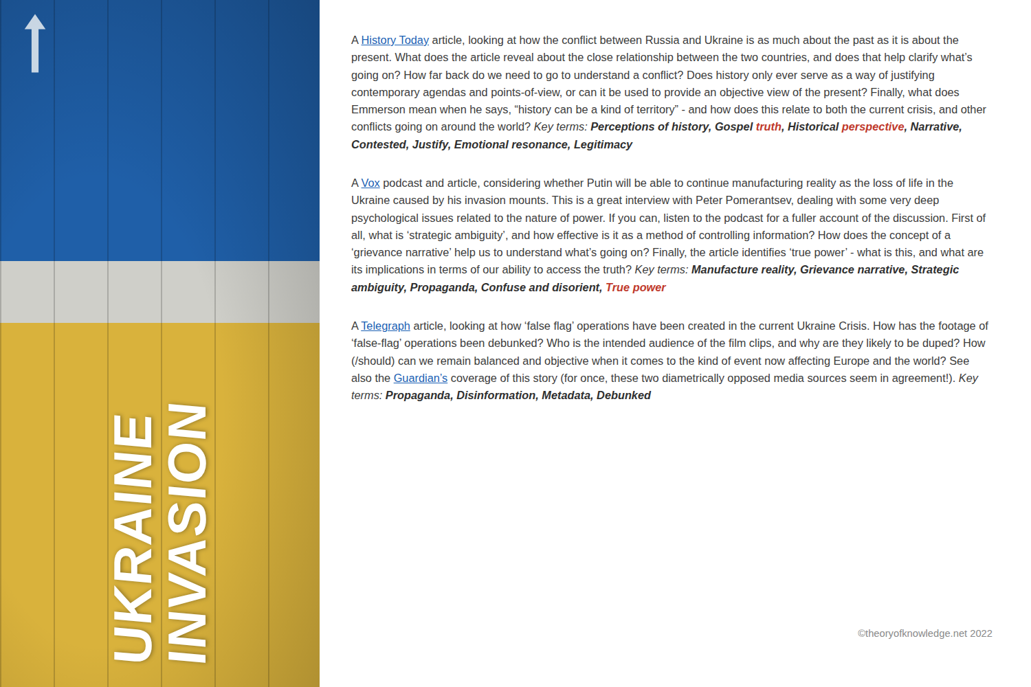Ukraine Invasion
A History Today article, looking at how the conflict between Russia and Ukraine is as much about the past as it is about the present. What does the article reveal about the close relationship between the two countries, and does that help clarify what’s going on? How far back do we need to go to understand a conflict? Does history only ever serve as a way of justifying contemporary agendas and points-of-view, or can it be used to provide an objective view of the present? Finally, what does Emmerson mean when he says, “history can be a kind of territory” - and how does this relate to both the current crisis, and other conflicts going on around the world? Key terms: Perceptions of history, Gospel truth, Historical perspective, Narrative, Contested, Justify, Emotional resonance, Legitimacy
A Vox podcast and article, considering whether Putin will be able to continue manufacturing reality as the loss of life in the Ukraine caused by his invasion mounts. This is a great interview with Peter Pomerantsev, dealing with some very deep psychological issues related to the nature of power. If you can, listen to the podcast for a fuller account of the discussion. First of all, what is ‘strategic ambiguity’, and how effective is it as a method of controlling information? How does the concept of a ‘grievance narrative’ help us to understand what’s going on? Finally, the article identifies ‘true power’ - what is this, and what are its implications in terms of our ability to access the truth? Key terms: Manufacture reality, Grievance narrative, Strategic ambiguity, Propaganda, Confuse and disorient, True power
A Telegraph article, looking at how ‘false flag’ operations have been created in the current Ukraine Crisis. How has the footage of ‘false-flag’ operations been debunked? Who is the intended audience of the film clips, and why are they likely to be duped? How (/should) can we remain balanced and objective when it comes to the kind of event now affecting Europe and the world? See also the Guardian’s coverage of this story (for once, these two diametrically opposed media sources seem in agreement!). Key terms: Propaganda, Disinformation, Metadata, Debunked
©theoryofknowledge.net 2022